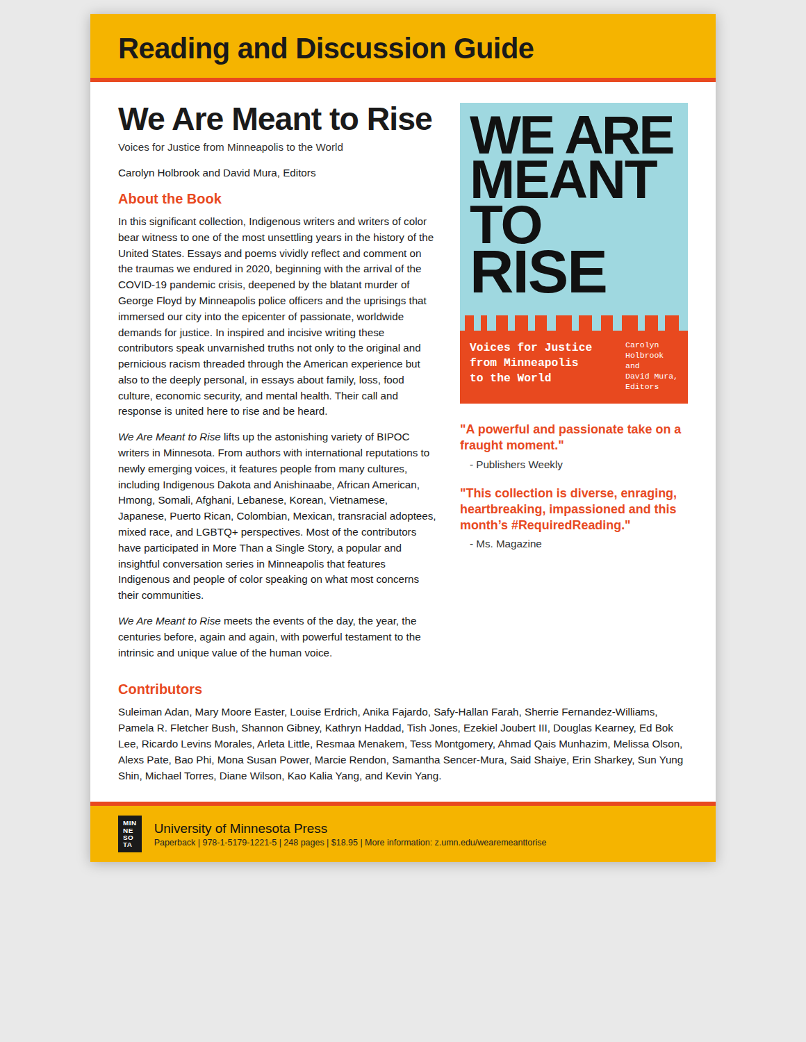Reading and Discussion Guide
We Are Meant to Rise
Voices for Justice from Minneapolis to the World
Carolyn Holbrook and David Mura, Editors
About the Book
In this significant collection, Indigenous writers and writers of color bear witness to one of the most unsettling years in the history of the United States. Essays and poems vividly reflect and comment on the traumas we endured in 2020, beginning with the arrival of the COVID-19 pandemic crisis, deepened by the blatant murder of George Floyd by Minneapolis police officers and the uprisings that immersed our city into the epicenter of passionate, worldwide demands for justice. In inspired and incisive writing these contributors speak unvarnished truths not only to the original and pernicious racism threaded through the American experience but also to the deeply personal, in essays about family, loss, food culture, economic security, and mental health. Their call and response is united here to rise and be heard.
We Are Meant to Rise lifts up the astonishing variety of BIPOC writers in Minnesota. From authors with international reputations to newly emerging voices, it features people from many cultures, including Indigenous Dakota and Anishinaabe, African American, Hmong, Somali, Afghani, Lebanese, Korean, Vietnamese, Japanese, Puerto Rican, Colombian, Mexican, transracial adoptees, mixed race, and LGBTQ+ perspectives. Most of the contributors have participated in More Than a Single Story, a popular and insightful conversation series in Minneapolis that features Indigenous and people of color speaking on what most concerns their communities.
We Are Meant to Rise meets the events of the day, the year, the centuries before, again and again, with powerful testament to the intrinsic and unique value of the human voice.
We Are Meant To Rise
Voices for Justice
from Minneapolis
to the World
Carolyn
Holbrook
and
David Mura,
Editors
"A powerful and passionate take on a fraught moment."
- Publishers Weekly
"This collection is diverse, enraging, heartbreaking, impassioned and this month’s #RequiredReading."
- Ms. Magazine
Contributors
Suleiman Adan, Mary Moore Easter, Louise Erdrich, Anika Fajardo, Safy-Hallan Farah, Sherrie Fernandez-Williams, Pamela R. Fletcher Bush, Shannon Gibney, Kathryn Haddad, Tish Jones, Ezekiel Joubert III, Douglas Kearney, Ed Bok Lee, Ricardo Levins Morales, Arleta Little, Resmaa Menakem, Tess Montgomery, Ahmad Qais Munhazim, Melissa Olson, Alexs Pate, Bao Phi, Mona Susan Power, Marcie Rendon, Samantha Sencer-Mura, Said Shaiye, Erin Sharkey, Sun Yung Shin, Michael Torres, Diane Wilson, Kao Kalia Yang, and Kevin Yang.
MIN NE SO TA
University of Minnesota Press
Paperback | 978-1-5179-1221-5 | 248 pages | $18.95 | More information: z.umn.edu/wearemeanttorise